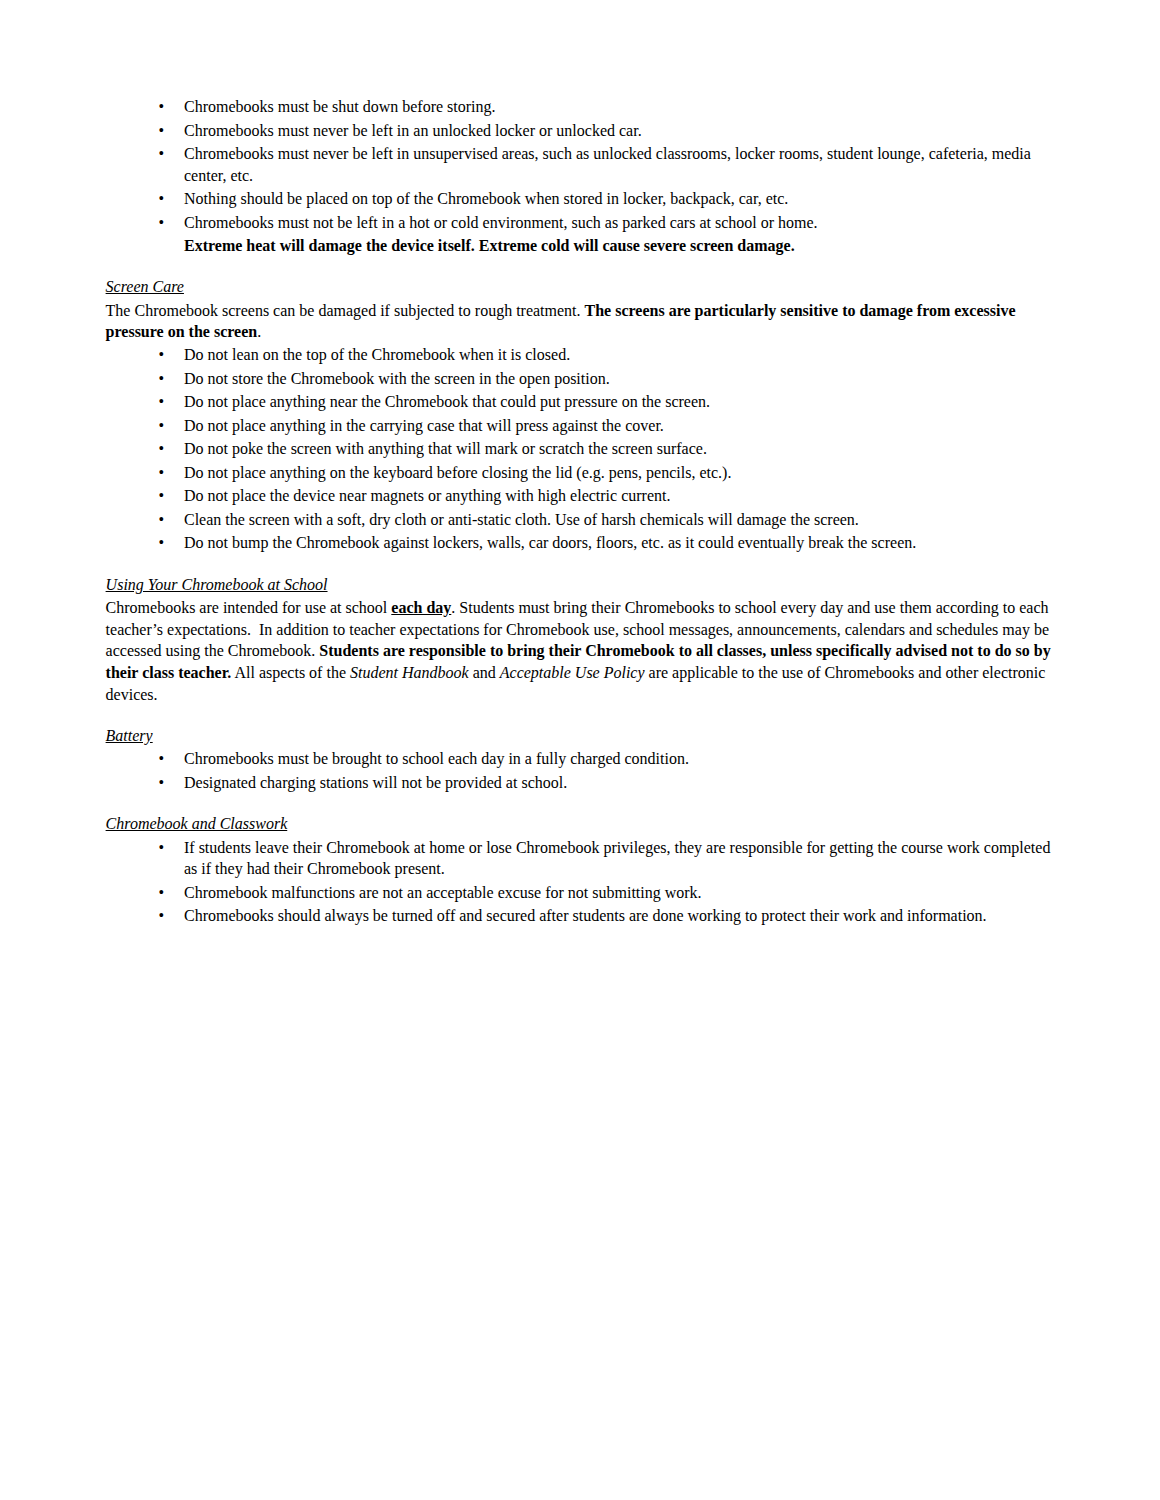Chromebooks must be shut down before storing.
Chromebooks must never be left in an unlocked locker or unlocked car.
Chromebooks must never be left in unsupervised areas, such as unlocked classrooms, locker rooms, student lounge, cafeteria, media center, etc.
Nothing should be placed on top of the Chromebook when stored in locker, backpack, car, etc.
Chromebooks must not be left in a hot or cold environment, such as parked cars at school or home. Extreme heat will damage the device itself. Extreme cold will cause severe screen damage.
Screen Care
The Chromebook screens can be damaged if subjected to rough treatment. The screens are particularly sensitive to damage from excessive pressure on the screen.
Do not lean on the top of the Chromebook when it is closed.
Do not store the Chromebook with the screen in the open position.
Do not place anything near the Chromebook that could put pressure on the screen.
Do not place anything in the carrying case that will press against the cover.
Do not poke the screen with anything that will mark or scratch the screen surface.
Do not place anything on the keyboard before closing the lid (e.g. pens, pencils, etc.).
Do not place the device near magnets or anything with high electric current.
Clean the screen with a soft, dry cloth or anti-static cloth. Use of harsh chemicals will damage the screen.
Do not bump the Chromebook against lockers, walls, car doors, floors, etc. as it could eventually break the screen.
Using Your Chromebook at School
Chromebooks are intended for use at school each day. Students must bring their Chromebooks to school every day and use them according to each teacher’s expectations. In addition to teacher expectations for Chromebook use, school messages, announcements, calendars and schedules may be accessed using the Chromebook. Students are responsible to bring their Chromebook to all classes, unless specifically advised not to do so by their class teacher. All aspects of the Student Handbook and Acceptable Use Policy are applicable to the use of Chromebooks and other electronic devices.
Battery
Chromebooks must be brought to school each day in a fully charged condition.
Designated charging stations will not be provided at school.
Chromebook and Classwork
If students leave their Chromebook at home or lose Chromebook privileges, they are responsible for getting the course work completed as if they had their Chromebook present.
Chromebook malfunctions are not an acceptable excuse for not submitting work.
Chromebooks should always be turned off and secured after students are done working to protect their work and information.